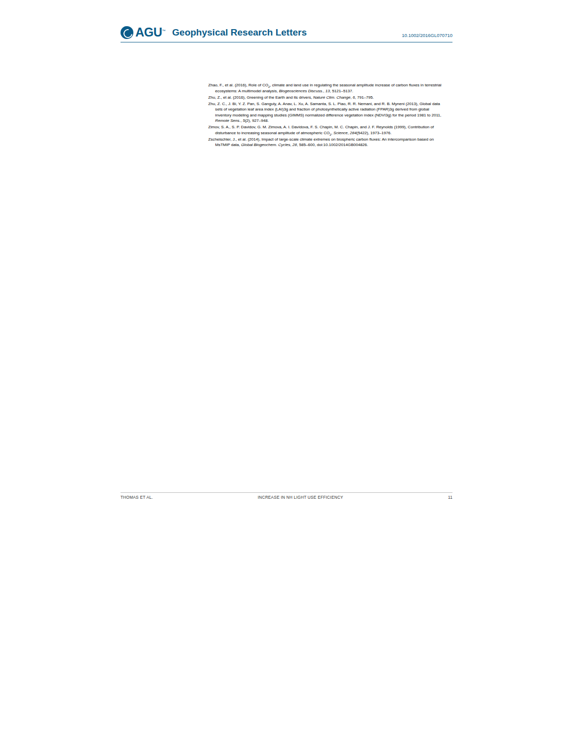AGU™
Geophysical Research Letters
10.1002/2016GL070710
Zhao, F., et al. (2016), Role of CO2, climate and land use in regulating the seasonal amplitude increase of carbon fluxes in terrestrial ecosystems: A multimodel analysis, Biogeosciences Discuss., 13, 5121–5137.
Zhu, Z., et al. (2016), Greening of the Earth and its drivers, Nature Clim. Change, 6, 791–795.
Zhu, Z. C., J. Bi, Y. Z. Pan, S. Ganguly, A. Anav, L. Xu, A. Samanta, S. L. Piao, R. R. Nemani, and R. B. Myneni (2013), Global data sets of vegetation leaf area index (LAI)3g and fraction of photosynthetically active radiation (FPAR)3g derived from global inventory modeling and mapping studies (GIMMS) normalized difference vegetation index (NDVI3g) for the period 1981 to 2011, Remote Sens., 5(2), 927–948.
Zimov, S. A., S. P. Davidov, G. M. Zimova, A. I. Davidova, F. S. Chapin, M. C. Chapin, and J. F. Reynolds (1999), Contribution of disturbance to increasing seasonal amplitude of atmospheric CO2, Science, 284(5422), 1973–1976.
Zscheischler, J., et al. (2014), Impact of large-scale climate extremes on biospheric carbon fluxes: An intercomparison based on MsTMIP data, Global Biogeochem. Cycles, 28, 585–600, doi:10.1002/2014GB004826.
THOMAS ET AL.
INCREASE IN NH LIGHT USE EFFICIENCY
11